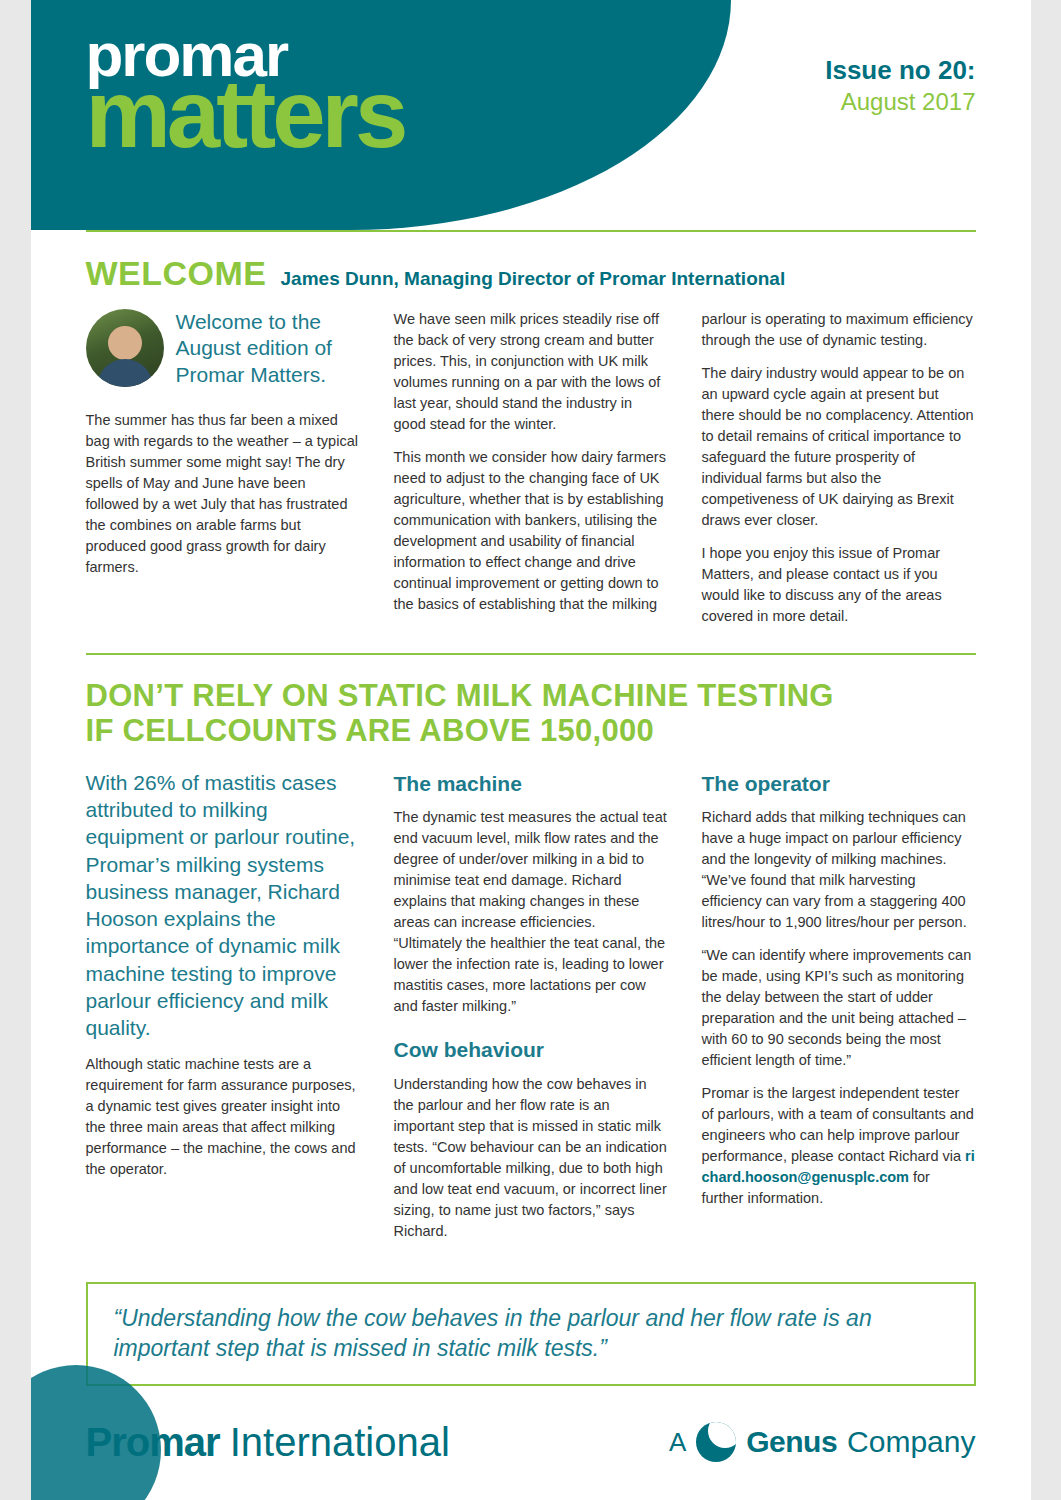promar matters
Issue no 20: August 2017
WELCOME
James Dunn, Managing Director of Promar International
Welcome to the August edition of Promar Matters.
The summer has thus far been a mixed bag with regards to the weather – a typical British summer some might say! The dry spells of May and June have been followed by a wet July that has frustrated the combines on arable farms but produced good grass growth for dairy farmers.
We have seen milk prices steadily rise off the back of very strong cream and butter prices. This, in conjunction with UK milk volumes running on a par with the lows of last year, should stand the industry in good stead for the winter.
This month we consider how dairy farmers need to adjust to the changing face of UK agriculture, whether that is by establishing communication with bankers, utilising the development and usability of financial information to effect change and drive continual improvement or getting down to the basics of establishing that the milking parlour is operating to maximum efficiency through the use of dynamic testing.
The dairy industry would appear to be on an upward cycle again at present but there should be no complacency. Attention to detail remains of critical importance to safeguard the future prosperity of individual farms but also the competiveness of UK dairying as Brexit draws ever closer.
I hope you enjoy this issue of Promar Matters, and please contact us if you would like to discuss any of the areas covered in more detail.
DON’T RELY ON STATIC MILK MACHINE TESTING
IF CELLCOUNTS ARE ABOVE 150,000
With 26% of mastitis cases attributed to milking equipment or parlour routine, Promar’s milking systems business manager, Richard Hooson explains the importance of dynamic milk machine testing to improve parlour efficiency and milk quality.
Although static machine tests are a requirement for farm assurance purposes, a dynamic test gives greater insight into the three main areas that affect milking performance – the machine, the cows and the operator.
The machine
The dynamic test measures the actual teat end vacuum level, milk flow rates and the degree of under/over milking in a bid to minimise teat end damage. Richard explains that making changes in these areas can increase efficiencies. “Ultimately the healthier the teat canal, the lower the infection rate is, leading to lower mastitis cases, more lactations per cow and faster milking.”
Cow behaviour
Understanding how the cow behaves in the parlour and her flow rate is an important step that is missed in static milk tests. “Cow behaviour can be an indication of uncomfortable milking, due to both high and low teat end vacuum, or incorrect liner sizing, to name just two factors,” says Richard.
The operator
Richard adds that milking techniques can have a huge impact on parlour efficiency and the longevity of milking machines. “We’ve found that milk harvesting efficiency can vary from a staggering 400 litres/hour to 1,900 litres/hour per person.
“We can identify where improvements can be made, using KPI’s such as monitoring the delay between the start of udder preparation and the unit being attached – with 60 to 90 seconds being the most efficient length of time.”
Promar is the largest independent tester of parlours, with a team of consultants and engineers who can help improve parlour performance, please contact Richard via richard.hooson@genusplc.com for further information.
“Understanding how the cow behaves in the parlour and her flow rate is an important step that is missed in static milk tests.”
Promar International
A Genus Company